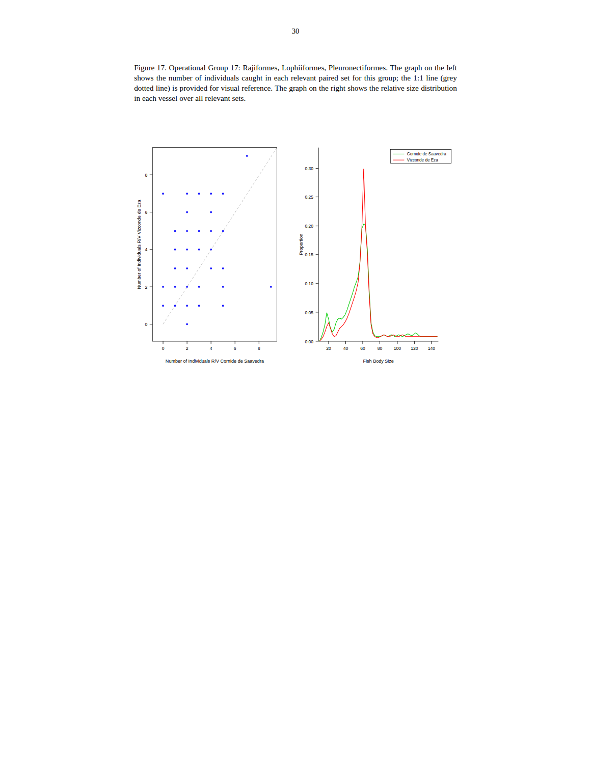30
Figure 17. Operational Group 17: Rajiformes, Lophiiformes, Pleuronectiformes. The graph on the left shows the number of individuals caught in each relevant paired set for this group; the 1:1 line (grey dotted line) is provided for visual reference. The graph on the right shows the relative size distribution in each vessel over all relevant sets.
x mapping: x_px = 40 + (val + 0.9)/(10.4) * 270 => val 0 -> 63.4 ; val 9.6 -> 312 (clip at 310) 0 2 4 6 8 0 2 4 6 8 Number of Individuals R/V Cornide de Saavedra Number of Individuals R/V Vizconde de Eza mapping: y_px = 440 - (p/0.32)*400 => 0.00 -> 440 ; 0.30 -> 65 0.00 0.05 0.10 0.15 0.20 0.25 0.30 20 40 60 80 100 120 140 Fish Body Size Proportion Cornide de Saavedra Vizconde de Eza